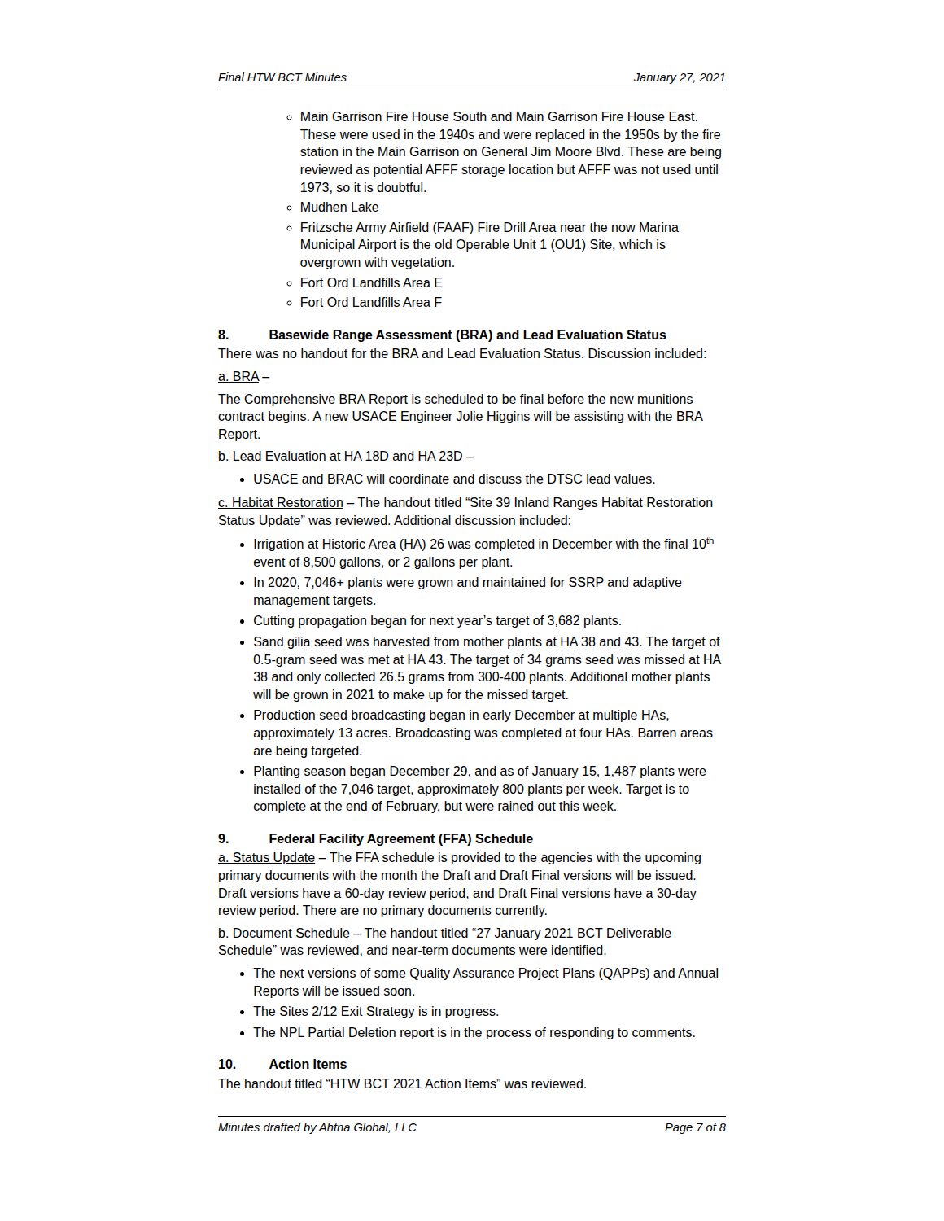Final HTW BCT Minutes January 27, 2021
Main Garrison Fire House South and Main Garrison Fire House East. These were used in the 1940s and were replaced in the 1950s by the fire station in the Main Garrison on General Jim Moore Blvd. These are being reviewed as potential AFFF storage location but AFFF was not used until 1973, so it is doubtful.
Mudhen Lake
Fritzsche Army Airfield (FAAF) Fire Drill Area near the now Marina Municipal Airport is the old Operable Unit 1 (OU1) Site, which is overgrown with vegetation.
Fort Ord Landfills Area E
Fort Ord Landfills Area F
8. Basewide Range Assessment (BRA) and Lead Evaluation Status
There was no handout for the BRA and Lead Evaluation Status. Discussion included:
a. BRA –
The Comprehensive BRA Report is scheduled to be final before the new munitions contract begins. A new USACE Engineer Jolie Higgins will be assisting with the BRA Report.
b. Lead Evaluation at HA 18D and HA 23D –
USACE and BRAC will coordinate and discuss the DTSC lead values.
c. Habitat Restoration – The handout titled “Site 39 Inland Ranges Habitat Restoration Status Update” was reviewed. Additional discussion included:
Irrigation at Historic Area (HA) 26 was completed in December with the final 10th event of 8,500 gallons, or 2 gallons per plant.
In 2020, 7,046+ plants were grown and maintained for SSRP and adaptive management targets.
Cutting propagation began for next year’s target of 3,682 plants.
Sand gilia seed was harvested from mother plants at HA 38 and 43. The target of 0.5-gram seed was met at HA 43. The target of 34 grams seed was missed at HA 38 and only collected 26.5 grams from 300-400 plants. Additional mother plants will be grown in 2021 to make up for the missed target.
Production seed broadcasting began in early December at multiple HAs, approximately 13 acres. Broadcasting was completed at four HAs. Barren areas are being targeted.
Planting season began December 29, and as of January 15, 1,487 plants were installed of the 7,046 target, approximately 800 plants per week. Target is to complete at the end of February, but were rained out this week.
9. Federal Facility Agreement (FFA) Schedule
a. Status Update – The FFA schedule is provided to the agencies with the upcoming primary documents with the month the Draft and Draft Final versions will be issued. Draft versions have a 60-day review period, and Draft Final versions have a 30-day review period. There are no primary documents currently.
b. Document Schedule – The handout titled “27 January 2021 BCT Deliverable Schedule” was reviewed, and near-term documents were identified.
The next versions of some Quality Assurance Project Plans (QAPPs) and Annual Reports will be issued soon.
The Sites 2/12 Exit Strategy is in progress.
The NPL Partial Deletion report is in the process of responding to comments.
10. Action Items
The handout titled “HTW BCT 2021 Action Items” was reviewed.
Minutes drafted by Ahtna Global, LLC Page 7 of 8